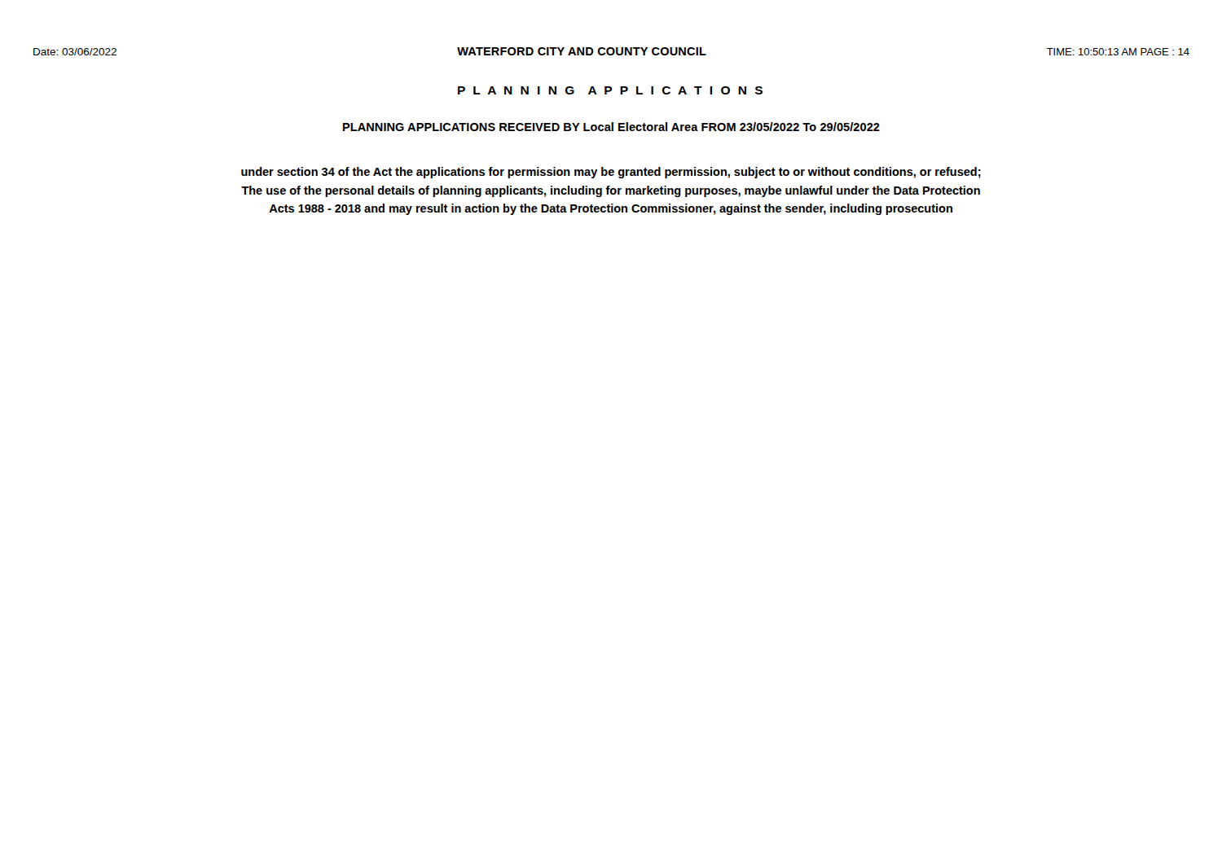Date: 03/06/2022
WATERFORD CITY AND COUNTY COUNCIL
TIME: 10:50:13 AM PAGE : 14
P L A N N I N G A P P L I C A T I O N S
PLANNING APPLICATIONS RECEIVED BY Local Electoral Area FROM 23/05/2022 To 29/05/2022
under section 34 of the Act the applications for permission may be granted permission, subject to or without conditions, or refused;
The use of the personal details of planning applicants, including for marketing purposes, maybe unlawful under the Data Protection
Acts 1988 - 2018 and may result in action by the Data Protection Commissioner, against the sender, including prosecution